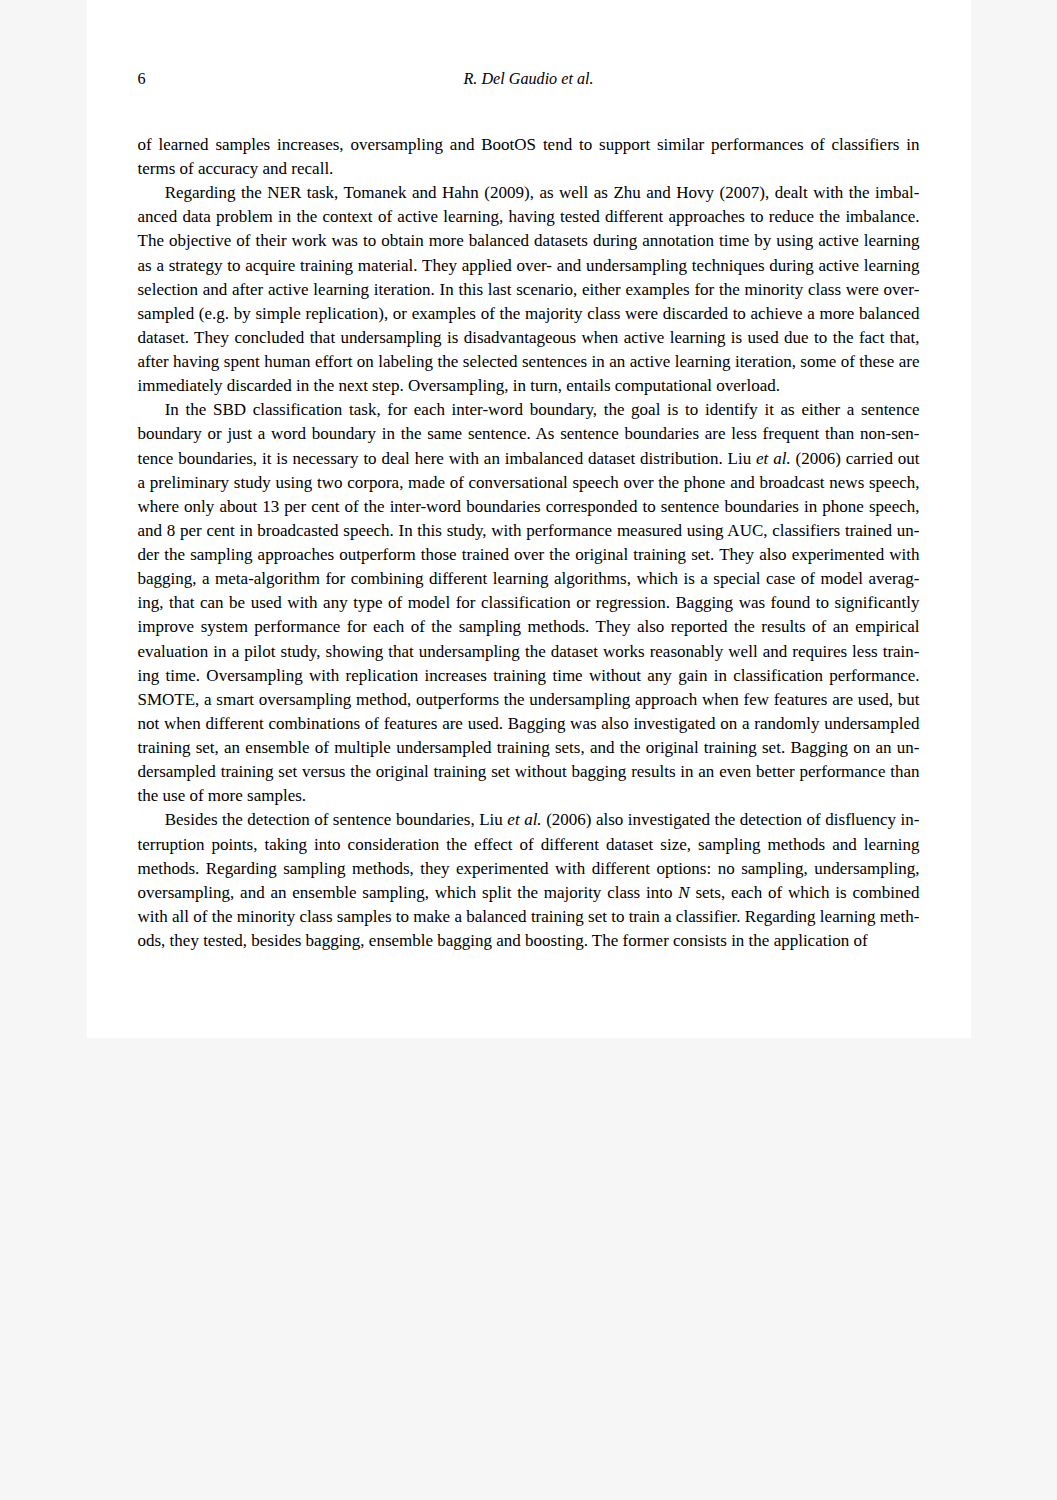6
R. Del Gaudio et al.
of learned samples increases, oversampling and BootOS tend to support similar performances of classifiers in terms of accuracy and recall.
Regarding the NER task, Tomanek and Hahn (2009), as well as Zhu and Hovy (2007), dealt with the imbalanced data problem in the context of active learning, having tested different approaches to reduce the imbalance. The objective of their work was to obtain more balanced datasets during annotation time by using active learning as a strategy to acquire training material. They applied over- and undersampling techniques during active learning selection and after active learning iteration. In this last scenario, either examples for the minority class were oversampled (e.g. by simple replication), or examples of the majority class were discarded to achieve a more balanced dataset. They concluded that undersampling is disadvantageous when active learning is used due to the fact that, after having spent human effort on labeling the selected sentences in an active learning iteration, some of these are immediately discarded in the next step. Oversampling, in turn, entails computational overload.
In the SBD classification task, for each inter-word boundary, the goal is to identify it as either a sentence boundary or just a word boundary in the same sentence. As sentence boundaries are less frequent than non-sentence boundaries, it is necessary to deal here with an imbalanced dataset distribution. Liu et al. (2006) carried out a preliminary study using two corpora, made of conversational speech over the phone and broadcast news speech, where only about 13 per cent of the inter-word boundaries corresponded to sentence boundaries in phone speech, and 8 per cent in broadcasted speech. In this study, with performance measured using AUC, classifiers trained under the sampling approaches outperform those trained over the original training set. They also experimented with bagging, a meta-algorithm for combining different learning algorithms, which is a special case of model averaging, that can be used with any type of model for classification or regression. Bagging was found to significantly improve system performance for each of the sampling methods. They also reported the results of an empirical evaluation in a pilot study, showing that undersampling the dataset works reasonably well and requires less training time. Oversampling with replication increases training time without any gain in classification performance. SMOTE, a smart oversampling method, outperforms the undersampling approach when few features are used, but not when different combinations of features are used. Bagging was also investigated on a randomly undersampled training set, an ensemble of multiple undersampled training sets, and the original training set. Bagging on an undersampled training set versus the original training set without bagging results in an even better performance than the use of more samples.
Besides the detection of sentence boundaries, Liu et al. (2006) also investigated the detection of disfluency interruption points, taking into consideration the effect of different dataset size, sampling methods and learning methods. Regarding sampling methods, they experimented with different options: no sampling, undersampling, oversampling, and an ensemble sampling, which split the majority class into N sets, each of which is combined with all of the minority class samples to make a balanced training set to train a classifier. Regarding learning methods, they tested, besides bagging, ensemble bagging and boosting. The former consists in the application of